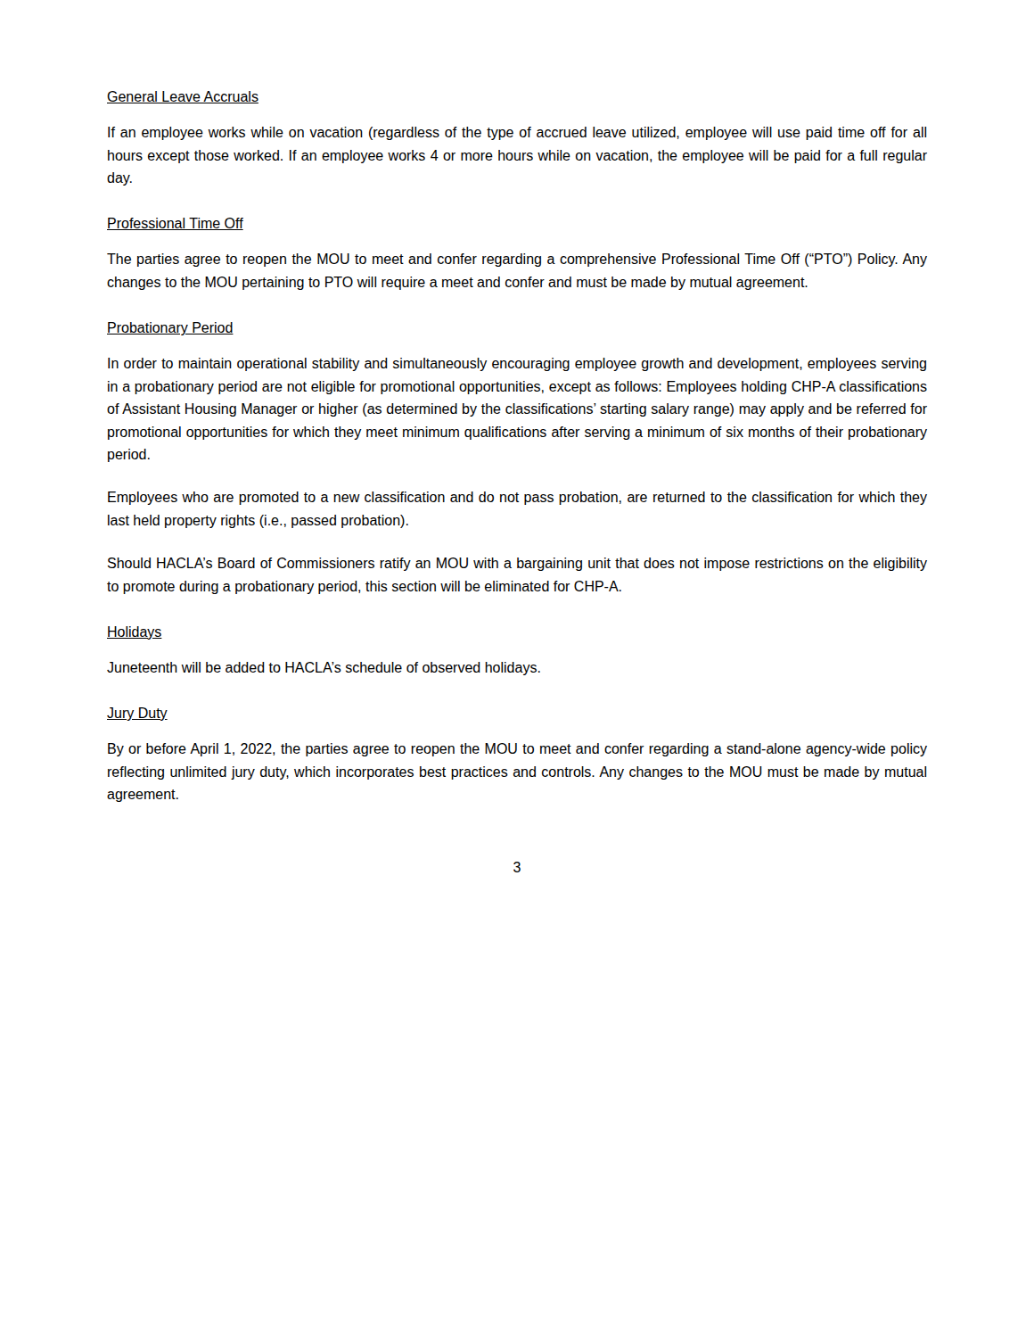General Leave Accruals
If an employee works while on vacation (regardless of the type of accrued leave utilized, employee will use paid time off for all hours except those worked. If an employee works 4 or more hours while on vacation, the employee will be paid for a full regular day.
Professional Time Off
The parties agree to reopen the MOU to meet and confer regarding a comprehensive Professional Time Off (“PTO”) Policy. Any changes to the MOU pertaining to PTO will require a meet and confer and must be made by mutual agreement.
Probationary Period
In order to maintain operational stability and simultaneously encouraging employee growth and development, employees serving in a probationary period are not eligible for promotional opportunities, except as follows: Employees holding CHP-A classifications of Assistant Housing Manager or higher (as determined by the classifications’ starting salary range) may apply and be referred for promotional opportunities for which they meet minimum qualifications after serving a minimum of six months of their probationary period.
Employees who are promoted to a new classification and do not pass probation, are returned to the classification for which they last held property rights (i.e., passed probation).
Should HACLA’s Board of Commissioners ratify an MOU with a bargaining unit that does not impose restrictions on the eligibility to promote during a probationary period, this section will be eliminated for CHP-A.
Holidays
Juneteenth will be added to HACLA’s schedule of observed holidays.
Jury Duty
By or before April 1, 2022, the parties agree to reopen the MOU to meet and confer regarding a stand-alone agency-wide policy reflecting unlimited jury duty, which incorporates best practices and controls. Any changes to the MOU must be made by mutual agreement.
3